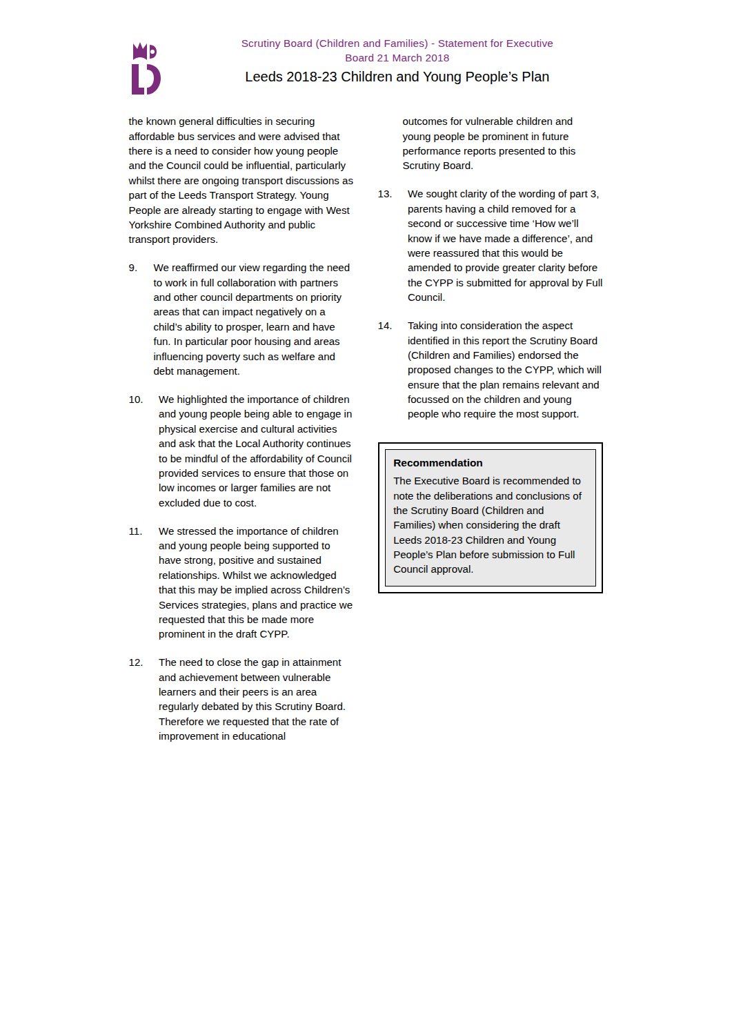Scrutiny Board (Children and Families) - Statement for Executive
Board 21 March 2018
Leeds 2018-23 Children and Young People’s Plan
the known general difficulties in securing affordable bus services and were advised that there is a need to consider how young people and the Council could be influential, particularly whilst there are ongoing transport discussions as part of the Leeds Transport Strategy. Young People are already starting to engage with West Yorkshire Combined Authority and public transport providers.
9. We reaffirmed our view regarding the need to work in full collaboration with partners and other council departments on priority areas that can impact negatively on a child’s ability to prosper, learn and have fun. In particular poor housing and areas influencing poverty such as welfare and debt management.
10. We highlighted the importance of children and young people being able to engage in physical exercise and cultural activities and ask that the Local Authority continues to be mindful of the affordability of Council provided services to ensure that those on low incomes or larger families are not excluded due to cost.
11. We stressed the importance of children and young people being supported to have strong, positive and sustained relationships. Whilst we acknowledged that this may be implied across Children’s Services strategies, plans and practice we requested that this be made more prominent in the draft CYPP.
12. The need to close the gap in attainment and achievement between vulnerable learners and their peers is an area regularly debated by this Scrutiny Board. Therefore we requested that the rate of improvement in educational
outcomes for vulnerable children and young people be prominent in future performance reports presented to this Scrutiny Board.
13. We sought clarity of the wording of part 3, parents having a child removed for a second or successive time ‘How we’ll know if we have made a difference’, and were reassured that this would be amended to provide greater clarity before the CYPP is submitted for approval by Full Council.
14. Taking into consideration the aspect identified in this report the Scrutiny Board (Children and Families) endorsed the proposed changes to the CYPP, which will ensure that the plan remains relevant and focussed on the children and young people who require the most support.
Recommendation
The Executive Board is recommended to note the deliberations and conclusions of the Scrutiny Board (Children and Families) when considering the draft Leeds 2018-23 Children and Young People’s Plan before submission to Full Council approval.